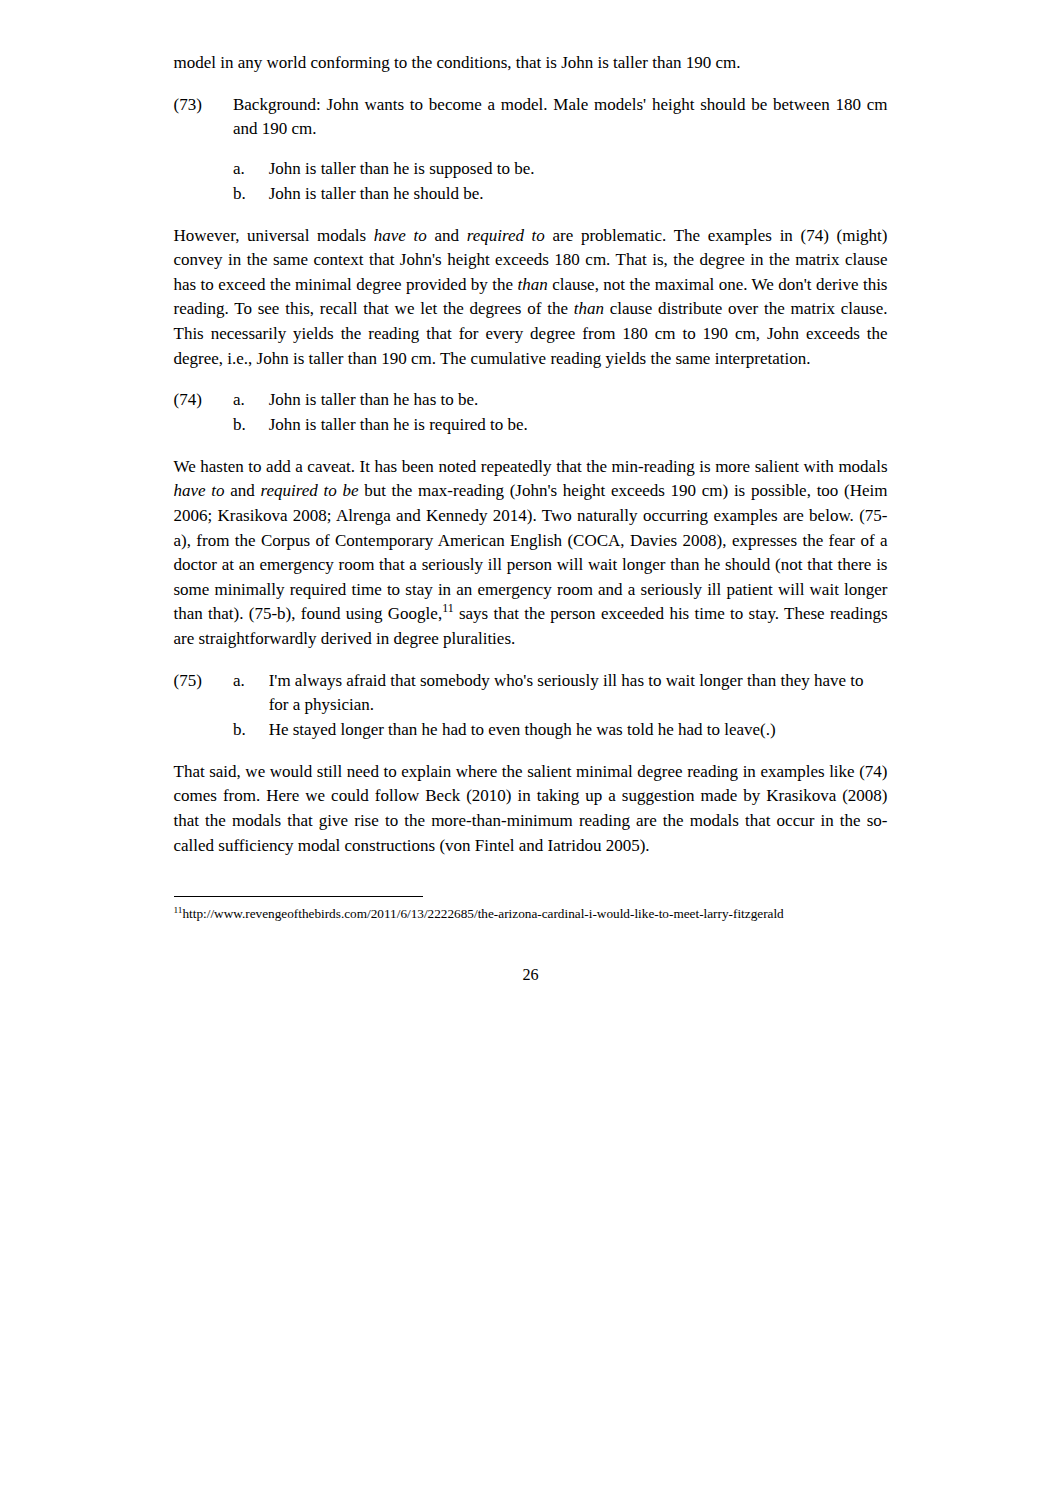model in any world conforming to the conditions, that is John is taller than 190 cm.
(73)
Background: John wants to become a model. Male models' height should be between 180 cm and 190 cm.
a.
John is taller than he is supposed to be.
b.
John is taller than he should be.
However, universal modals have to and required to are problematic. The examples in (74) (might) convey in the same context that John's height exceeds 180 cm. That is, the degree in the matrix clause has to exceed the minimal degree provided by the than clause, not the maximal one. We don't derive this reading. To see this, recall that we let the degrees of the than clause distribute over the matrix clause. This necessarily yields the reading that for every degree from 180 cm to 190 cm, John exceeds the degree, i.e., John is taller than 190 cm. The cumulative reading yields the same interpretation.
(74)
a.
John is taller than he has to be.
b.
John is taller than he is required to be.
We hasten to add a caveat. It has been noted repeatedly that the min-reading is more salient with modals have to and required to be but the max-reading (John's height exceeds 190 cm) is possible, too (Heim 2006; Krasikova 2008; Alrenga and Kennedy 2014). Two naturally occurring examples are below. (75-a), from the Corpus of Contemporary American English (COCA, Davies 2008), expresses the fear of a doctor at an emergency room that a seriously ill person will wait longer than he should (not that there is some minimally required time to stay in an emergency room and a seriously ill patient will wait longer than that). (75-b), found using Google,11 says that the person exceeded his time to stay. These readings are straightforwardly derived in degree pluralities.
(75)
a.
I'm always afraid that somebody who's seriously ill has to wait longer than they have to for a physician.
b.
He stayed longer than he had to even though he was told he had to leave(.)
That said, we would still need to explain where the salient minimal degree reading in examples like (74) comes from. Here we could follow Beck (2010) in taking up a suggestion made by Krasikova (2008) that the modals that give rise to the more-than-minimum reading are the modals that occur in the so-called sufficiency modal constructions (von Fintel and Iatridou 2005).
11http://www.revengeofthebirds.com/2011/6/13/2222685/the-arizona-cardinal-i-would-like-to-meet-larry-fitzgerald
26